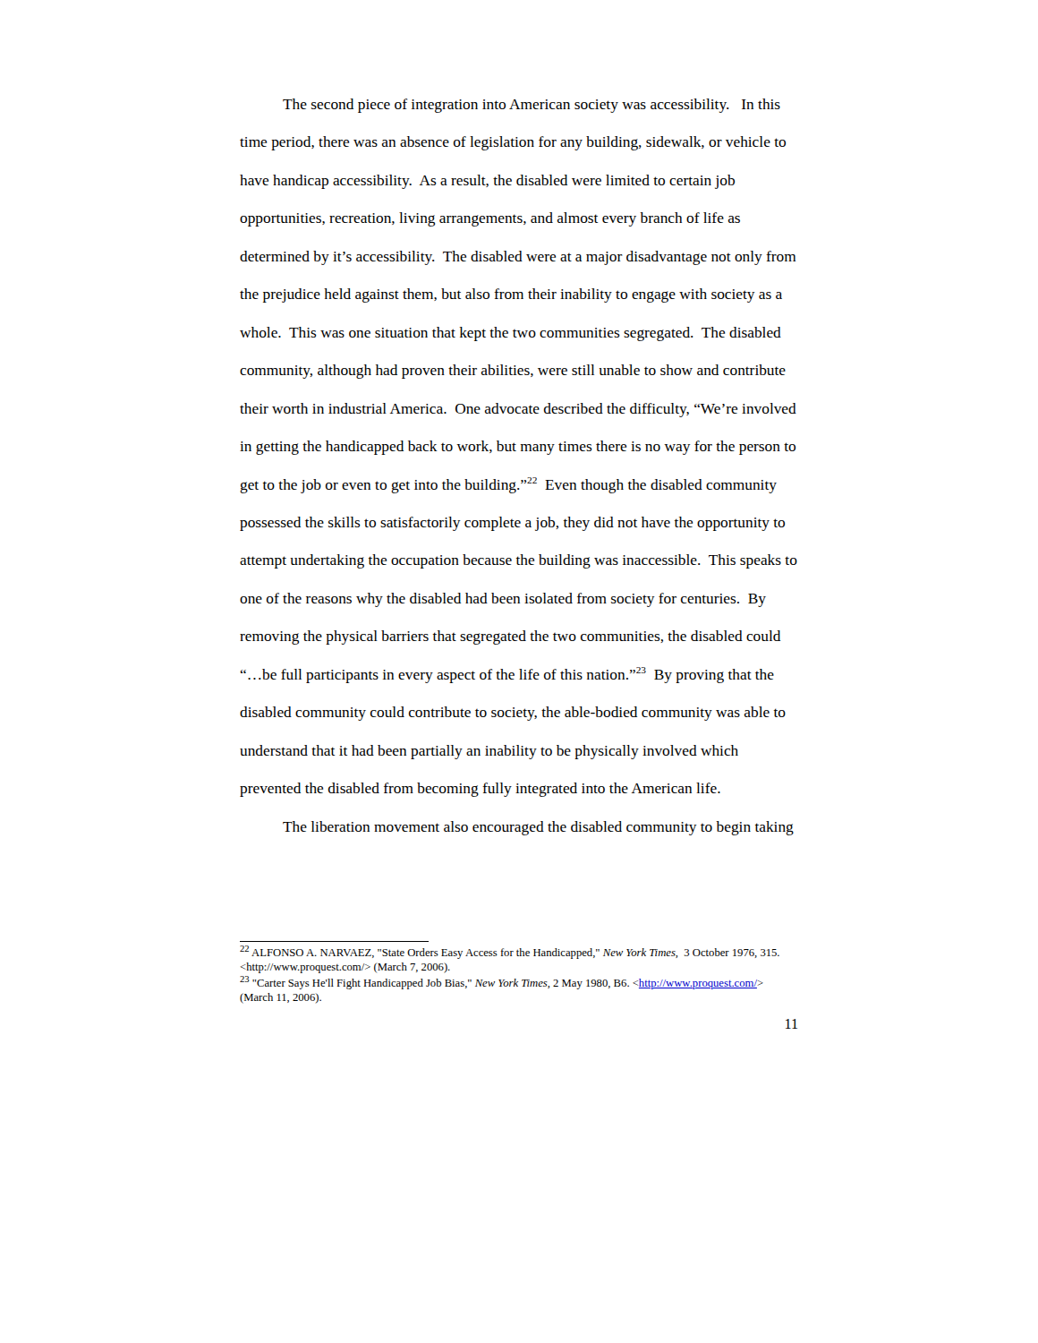The second piece of integration into American society was accessibility. In this time period, there was an absence of legislation for any building, sidewalk, or vehicle to have handicap accessibility. As a result, the disabled were limited to certain job opportunities, recreation, living arrangements, and almost every branch of life as determined by it’s accessibility. The disabled were at a major disadvantage not only from the prejudice held against them, but also from their inability to engage with society as a whole. This was one situation that kept the two communities segregated. The disabled community, although had proven their abilities, were still unable to show and contribute their worth in industrial America. One advocate described the difficulty, “We’re involved in getting the handicapped back to work, but many times there is no way for the person to get to the job or even to get into the building.”22 Even though the disabled community possessed the skills to satisfactorily complete a job, they did not have the opportunity to attempt undertaking the occupation because the building was inaccessible. This speaks to one of the reasons why the disabled had been isolated from society for centuries. By removing the physical barriers that segregated the two communities, the disabled could “…be full participants in every aspect of the life of this nation.”23 By proving that the disabled community could contribute to society, the able-bodied community was able to understand that it had been partially an inability to be physically involved which prevented the disabled from becoming fully integrated into the American life.
The liberation movement also encouraged the disabled community to begin taking
22 ALFONSO A. NARVAEZ, "State Orders Easy Access for the Handicapped," New York Times, 3 October 1976, 315. <http://www.proquest.com/> (March 7, 2006).
23 "Carter Says He'll Fight Handicapped Job Bias," New York Times, 2 May 1980, B6. <http://www.proquest.com/> (March 11, 2006).
11